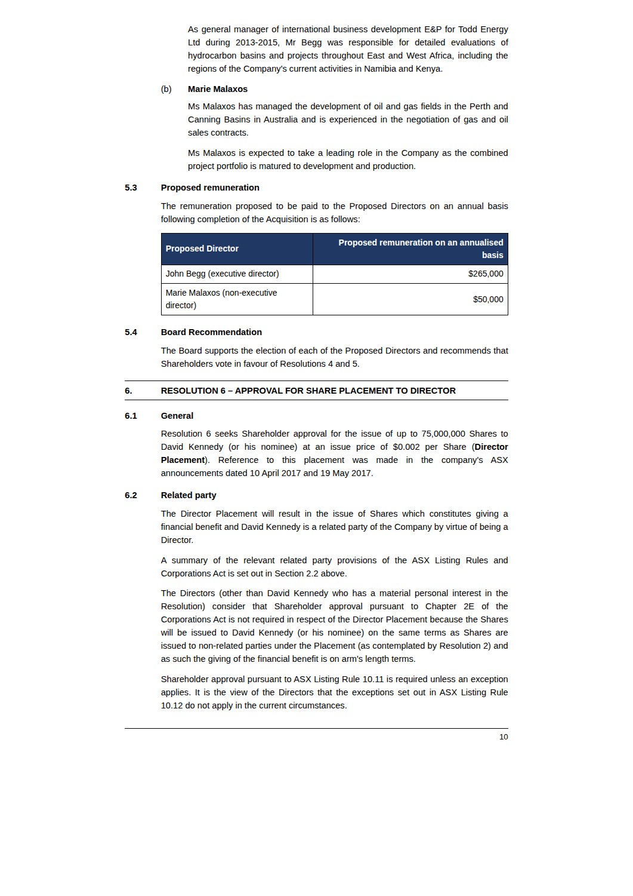As general manager of international business development E&P for Todd Energy Ltd during 2013-2015, Mr Begg was responsible for detailed evaluations of hydrocarbon basins and projects throughout East and West Africa, including the regions of the Company's current activities in Namibia and Kenya.
(b)
Marie Malaxos
Ms Malaxos has managed the development of oil and gas fields in the Perth and Canning Basins in Australia and is experienced in the negotiation of gas and oil sales contracts.
Ms Malaxos is expected to take a leading role in the Company as the combined project portfolio is matured to development and production.
5.3
Proposed remuneration
The remuneration proposed to be paid to the Proposed Directors on an annual basis following completion of the Acquisition is as follows:
| Proposed Director | Proposed remuneration on an annualised basis |
| --- | --- |
| John Begg (executive director) | $265,000 |
| Marie Malaxos (non-executive director) | $50,000 |
5.4
Board Recommendation
The Board supports the election of each of the Proposed Directors and recommends that Shareholders vote in favour of Resolutions 4 and 5.
6.
RESOLUTION 6 – APPROVAL FOR SHARE PLACEMENT TO DIRECTOR
6.1
General
Resolution 6 seeks Shareholder approval for the issue of up to 75,000,000 Shares to David Kennedy (or his nominee) at an issue price of $0.002 per Share (Director Placement). Reference to this placement was made in the company's ASX announcements dated 10 April 2017 and 19 May 2017.
6.2
Related party
The Director Placement will result in the issue of Shares which constitutes giving a financial benefit and David Kennedy is a related party of the Company by virtue of being a Director.
A summary of the relevant related party provisions of the ASX Listing Rules and Corporations Act is set out in Section 2.2 above.
The Directors (other than David Kennedy who has a material personal interest in the Resolution) consider that Shareholder approval pursuant to Chapter 2E of the Corporations Act is not required in respect of the Director Placement because the Shares will be issued to David Kennedy (or his nominee) on the same terms as Shares are issued to non-related parties under the Placement (as contemplated by Resolution 2) and as such the giving of the financial benefit is on arm's length terms.
Shareholder approval pursuant to ASX Listing Rule 10.11 is required unless an exception applies. It is the view of the Directors that the exceptions set out in ASX Listing Rule 10.12 do not apply in the current circumstances.
10